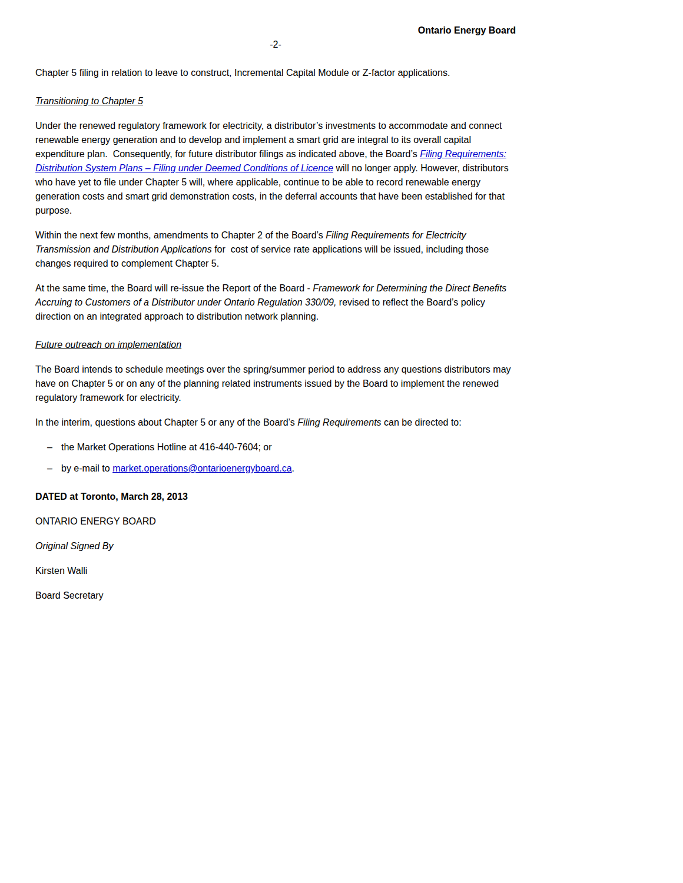Ontario Energy Board
-2-
Chapter 5 filing in relation to leave to construct, Incremental Capital Module or Z-factor applications.
Transitioning to Chapter 5
Under the renewed regulatory framework for electricity, a distributor’s investments to accommodate and connect renewable energy generation and to develop and implement a smart grid are integral to its overall capital expenditure plan. Consequently, for future distributor filings as indicated above, the Board’s Filing Requirements: Distribution System Plans – Filing under Deemed Conditions of Licence will no longer apply. However, distributors who have yet to file under Chapter 5 will, where applicable, continue to be able to record renewable energy generation costs and smart grid demonstration costs, in the deferral accounts that have been established for that purpose.
Within the next few months, amendments to Chapter 2 of the Board’s Filing Requirements for Electricity Transmission and Distribution Applications for cost of service rate applications will be issued, including those changes required to complement Chapter 5.
At the same time, the Board will re-issue the Report of the Board - Framework for Determining the Direct Benefits Accruing to Customers of a Distributor under Ontario Regulation 330/09, revised to reflect the Board’s policy direction on an integrated approach to distribution network planning.
Future outreach on implementation
The Board intends to schedule meetings over the spring/summer period to address any questions distributors may have on Chapter 5 or on any of the planning related instruments issued by the Board to implement the renewed regulatory framework for electricity.
In the interim, questions about Chapter 5 or any of the Board’s Filing Requirements can be directed to:
the Market Operations Hotline at 416-440-7604; or
by e-mail to market.operations@ontarioenergyboard.ca.
DATED at Toronto, March 28, 2013
ONTARIO ENERGY BOARD
Original Signed By
Kirsten Walli
Board Secretary